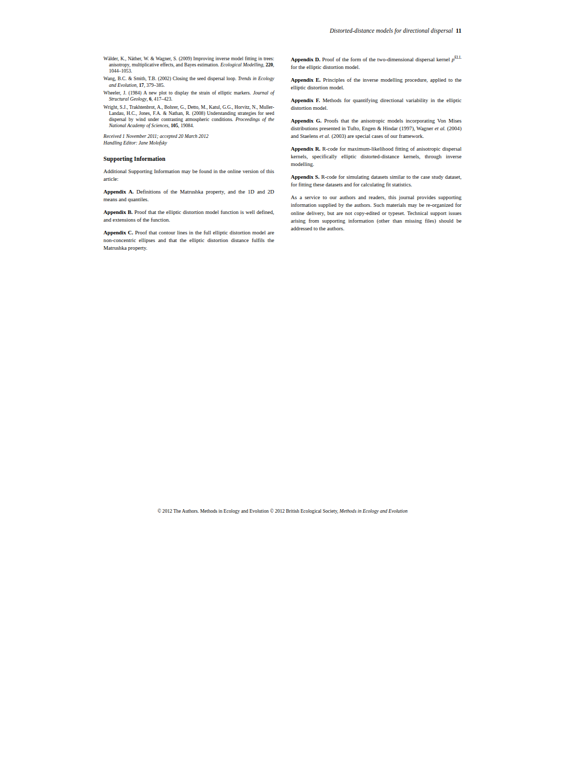Distorted-distance models for directional dispersal11
Wälder, K., Näther, W. & Wagner, S. (2009) Improving inverse model fitting in trees: anisotropy, multiplicative effects, and Bayes estimation. Ecological Modelling, 220, 1044–1053.
Wang, B.C. & Smith, T.B. (2002) Closing the seed dispersal loop. Trends in Ecology and Evolution, 17, 379–385.
Wheeler, J. (1984) A new plot to display the strain of elliptic markers. Journal of Structural Geology, 6, 417–423.
Wright, S.J., Trakhtenbrot, A., Bohrer, G., Detto, M., Katul, G.G., Horvitz, N., Muller-Landau, H.C., Jones, F.A. & Nathan, R. (2008) Understanding strategies for seed dispersal by wind under contrasting atmospheric conditions. Proceedings of the National Academy of Sciences, 105, 19084.
Received 1 November 2011; accepted 20 March 2012
Handling Editor: Jane Molofsky
Supporting Information
Additional Supporting Information may be found in the online version of this article:
Appendix A. Definitions of the Matrushka property, and the 1D and 2D means and quantiles.
Appendix B. Proof that the elliptic distortion model function is well defined, and extensions of the function.
Appendix C. Proof that contour lines in the full elliptic distortion model are non-concentric ellipses and that the elliptic distortion distance fulfils the Matrushka property.
Appendix D. Proof of the form of the two-dimensional dispersal kernel pELL for the elliptic distortion model.
Appendix E. Principles of the inverse modelling procedure, applied to the elliptic distortion model.
Appendix F. Methods for quantifying directional variability in the elliptic distortion model.
Appendix G. Proofs that the anisotropic models incorporating Von Mises distributions presented in Tufto, Engen & Hindar (1997), Wagner et al. (2004) and Staelens et al. (2003) are special cases of our framework.
Appendix R. R-code for maximum-likelihood fitting of anisotropic dispersal kernels, specifically elliptic distorted-distance kernels, through inverse modelling.
Appendix S. R-code for simulating datasets similar to the case study dataset, for fitting these datasets and for calculating fit statistics.
As a service to our authors and readers, this journal provides supporting information supplied by the authors. Such materials may be re-organized for online delivery, but are not copy-edited or typeset. Technical support issues arising from supporting information (other than missing files) should be addressed to the authors.
© 2012 The Authors. Methods in Ecology and Evolution © 2012 British Ecological Society, Methods in Ecology and Evolution